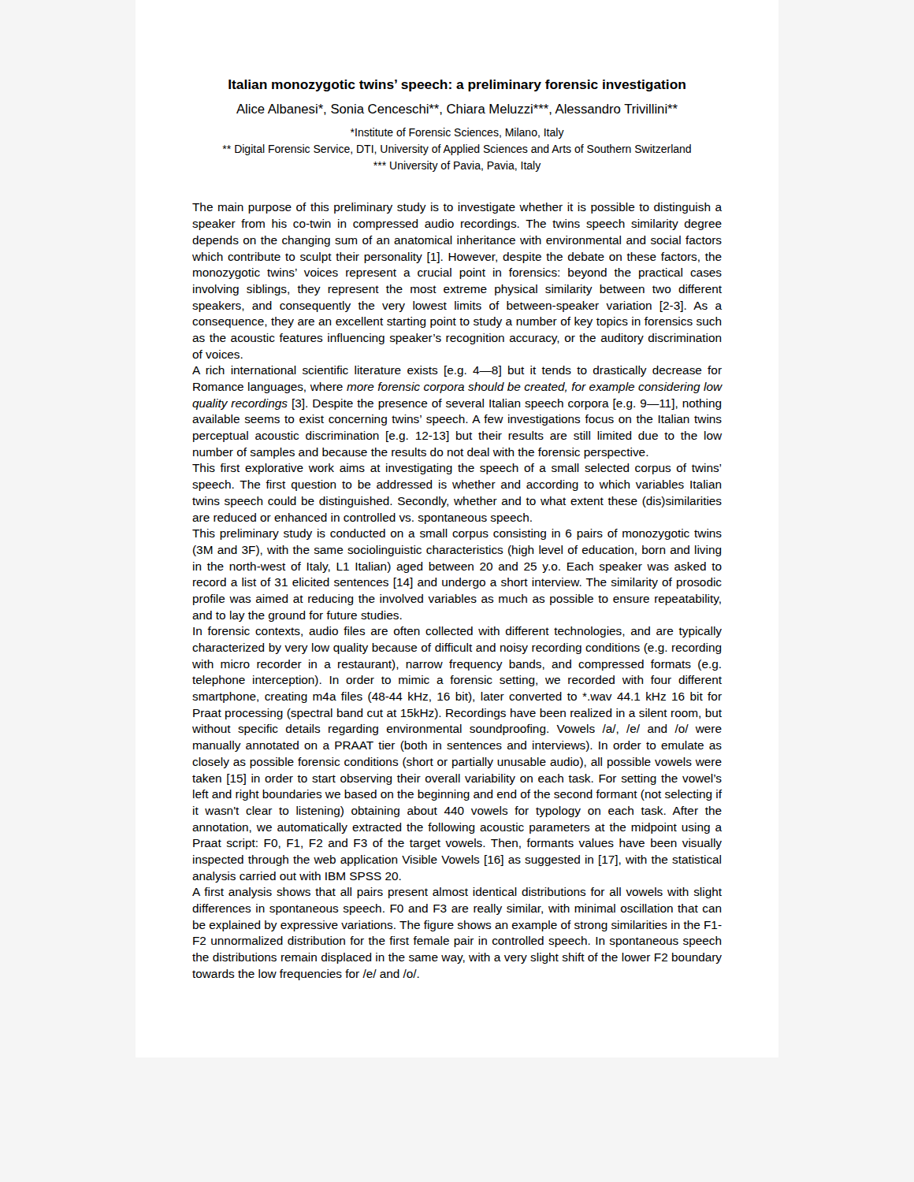Italian monozygotic twins’ speech: a preliminary forensic investigation
Alice Albanesi*, Sonia Cenceschi**, Chiara Meluzzi***, Alessandro Trivillini**
*Institute of Forensic Sciences, Milano, Italy
** Digital Forensic Service, DTI, University of Applied Sciences and Arts of Southern Switzerland
*** University of Pavia, Pavia, Italy
The main purpose of this preliminary study is to investigate whether it is possible to distinguish a speaker from his co-twin in compressed audio recordings. The twins speech similarity degree depends on the changing sum of an anatomical inheritance with environmental and social factors which contribute to sculpt their personality [1]. However, despite the debate on these factors, the monozygotic twins’ voices represent a crucial point in forensics: beyond the practical cases involving siblings, they represent the most extreme physical similarity between two different speakers, and consequently the very lowest limits of between-speaker variation [2-3]. As a consequence, they are an excellent starting point to study a number of key topics in forensics such as the acoustic features influencing speaker’s recognition accuracy, or the auditory discrimination of voices.
A rich international scientific literature exists [e.g. 4—8] but it tends to drastically decrease for Romance languages, where more forensic corpora should be created, for example considering low quality recordings [3]. Despite the presence of several Italian speech corpora [e.g. 9—11], nothing available seems to exist concerning twins’ speech. A few investigations focus on the Italian twins perceptual acoustic discrimination [e.g. 12-13] but their results are still limited due to the low number of samples and because the results do not deal with the forensic perspective.
This first explorative work aims at investigating the speech of a small selected corpus of twins’ speech. The first question to be addressed is whether and according to which variables Italian twins speech could be distinguished. Secondly, whether and to what extent these (dis)similarities are reduced or enhanced in controlled vs. spontaneous speech.
This preliminary study is conducted on a small corpus consisting in 6 pairs of monozygotic twins (3M and 3F), with the same sociolinguistic characteristics (high level of education, born and living in the north-west of Italy, L1 Italian) aged between 20 and 25 y.o. Each speaker was asked to record a list of 31 elicited sentences [14] and undergo a short interview. The similarity of prosodic profile was aimed at reducing the involved variables as much as possible to ensure repeatability, and to lay the ground for future studies.
In forensic contexts, audio files are often collected with different technologies, and are typically characterized by very low quality because of difficult and noisy recording conditions (e.g. recording with micro recorder in a restaurant), narrow frequency bands, and compressed formats (e.g. telephone interception). In order to mimic a forensic setting, we recorded with four different smartphone, creating m4a files (48-44 kHz, 16 bit), later converted to *.wav 44.1 kHz 16 bit for Praat processing (spectral band cut at 15kHz). Recordings have been realized in a silent room, but without specific details regarding environmental soundproofing. Vowels /a/, /e/ and /o/ were manually annotated on a PRAAT tier (both in sentences and interviews). In order to emulate as closely as possible forensic conditions (short or partially unusable audio), all possible vowels were taken [15] in order to start observing their overall variability on each task. For setting the vowel’s left and right boundaries we based on the beginning and end of the second formant (not selecting if it wasn't clear to listening) obtaining about 440 vowels for typology on each task. After the annotation, we automatically extracted the following acoustic parameters at the midpoint using a Praat script: F0, F1, F2 and F3 of the target vowels. Then, formants values have been visually inspected through the web application Visible Vowels [16] as suggested in [17], with the statistical analysis carried out with IBM SPSS 20.
A first analysis shows that all pairs present almost identical distributions for all vowels with slight differences in spontaneous speech. F0 and F3 are really similar, with minimal oscillation that can be explained by expressive variations. The figure shows an example of strong similarities in the F1-F2 unnormalized distribution for the first female pair in controlled speech. In spontaneous speech the distributions remain displaced in the same way, with a very slight shift of the lower F2 boundary towards the low frequencies for /e/ and /o/.